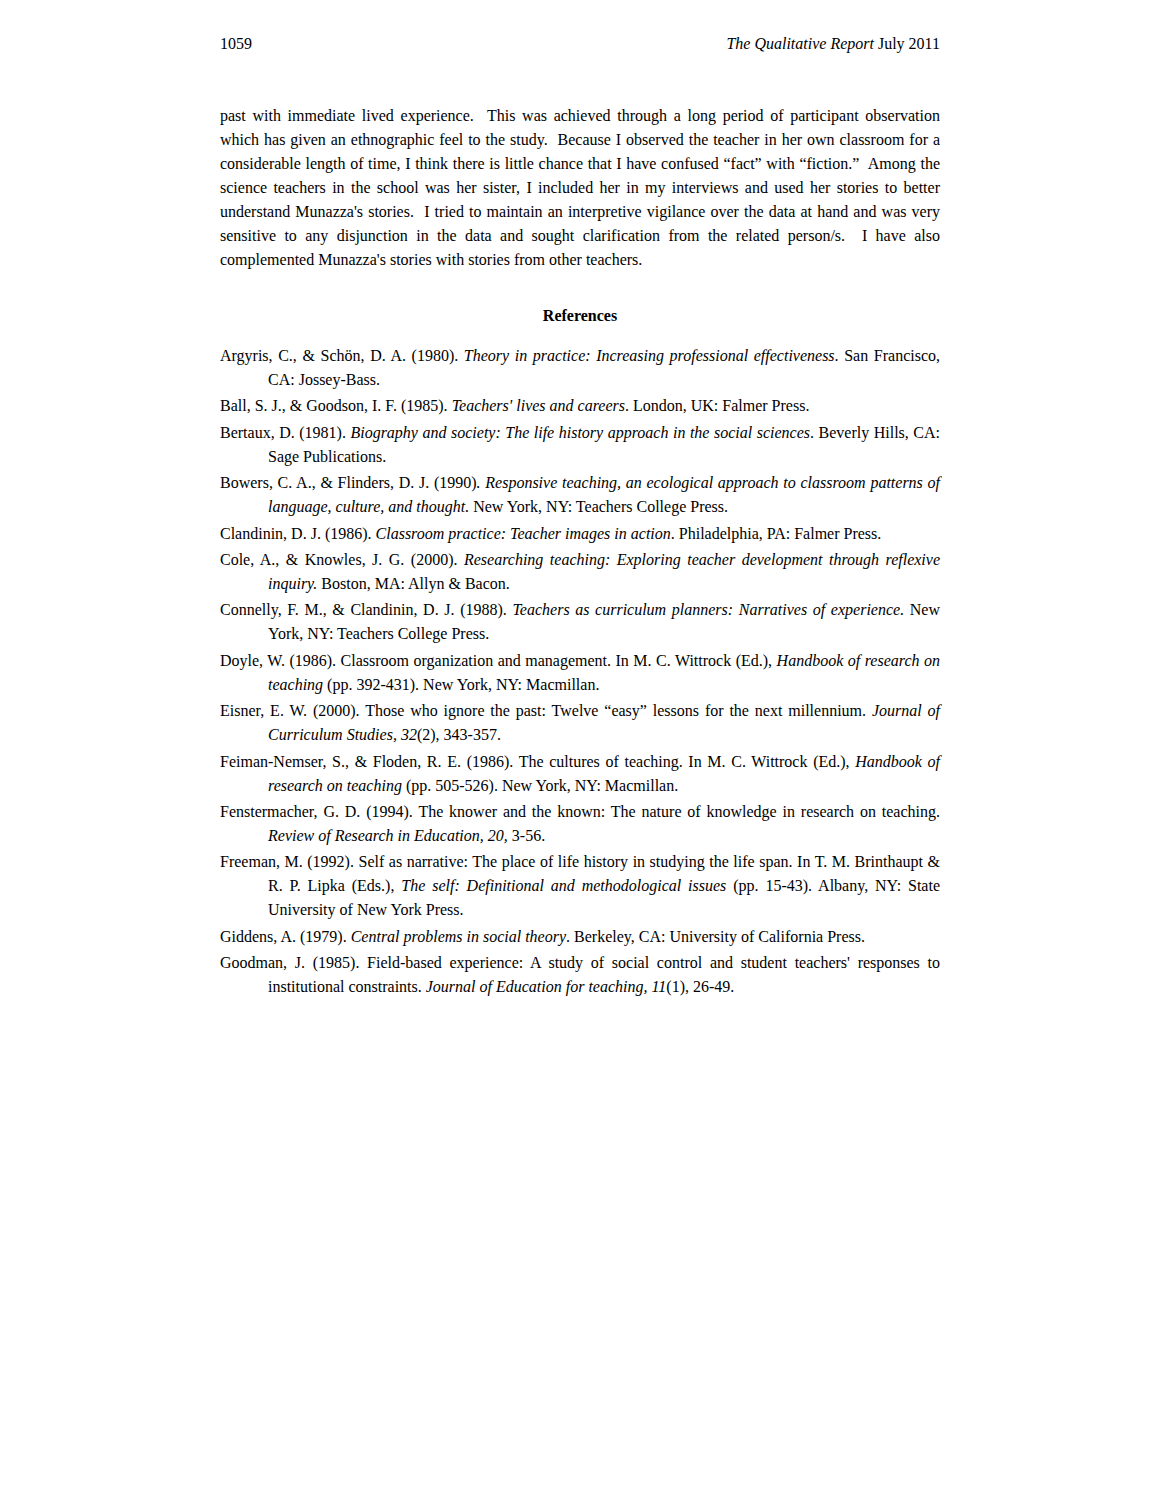1059 The Qualitative Report July 2011
past with immediate lived experience. This was achieved through a long period of participant observation which has given an ethnographic feel to the study. Because I observed the teacher in her own classroom for a considerable length of time, I think there is little chance that I have confused “fact” with “fiction.” Among the science teachers in the school was her sister, I included her in my interviews and used her stories to better understand Munazza's stories. I tried to maintain an interpretive vigilance over the data at hand and was very sensitive to any disjunction in the data and sought clarification from the related person/s. I have also complemented Munazza's stories with stories from other teachers.
References
Argyris, C., & Schön, D. A. (1980). Theory in practice: Increasing professional effectiveness. San Francisco, CA: Jossey-Bass.
Ball, S. J., & Goodson, I. F. (1985). Teachers' lives and careers. London, UK: Falmer Press.
Bertaux, D. (1981). Biography and society: The life history approach in the social sciences. Beverly Hills, CA: Sage Publications.
Bowers, C. A., & Flinders, D. J. (1990). Responsive teaching, an ecological approach to classroom patterns of language, culture, and thought. New York, NY: Teachers College Press.
Clandinin, D. J. (1986). Classroom practice: Teacher images in action. Philadelphia, PA: Falmer Press.
Cole, A., & Knowles, J. G. (2000). Researching teaching: Exploring teacher development through reflexive inquiry. Boston, MA: Allyn & Bacon.
Connelly, F. M., & Clandinin, D. J. (1988). Teachers as curriculum planners: Narratives of experience. New York, NY: Teachers College Press.
Doyle, W. (1986). Classroom organization and management. In M. C. Wittrock (Ed.), Handbook of research on teaching (pp. 392-431). New York, NY: Macmillan.
Eisner, E. W. (2000). Those who ignore the past: Twelve “easy” lessons for the next millennium. Journal of Curriculum Studies, 32(2), 343-357.
Feiman-Nemser, S., & Floden, R. E. (1986). The cultures of teaching. In M. C. Wittrock (Ed.), Handbook of research on teaching (pp. 505-526). New York, NY: Macmillan.
Fenstermacher, G. D. (1994). The knower and the known: The nature of knowledge in research on teaching. Review of Research in Education, 20, 3-56.
Freeman, M. (1992). Self as narrative: The place of life history in studying the life span. In T. M. Brinthaupt & R. P. Lipka (Eds.), The self: Definitional and methodological issues (pp. 15-43). Albany, NY: State University of New York Press.
Giddens, A. (1979). Central problems in social theory. Berkeley, CA: University of California Press.
Goodman, J. (1985). Field-based experience: A study of social control and student teachers' responses to institutional constraints. Journal of Education for teaching, 11(1), 26-49.